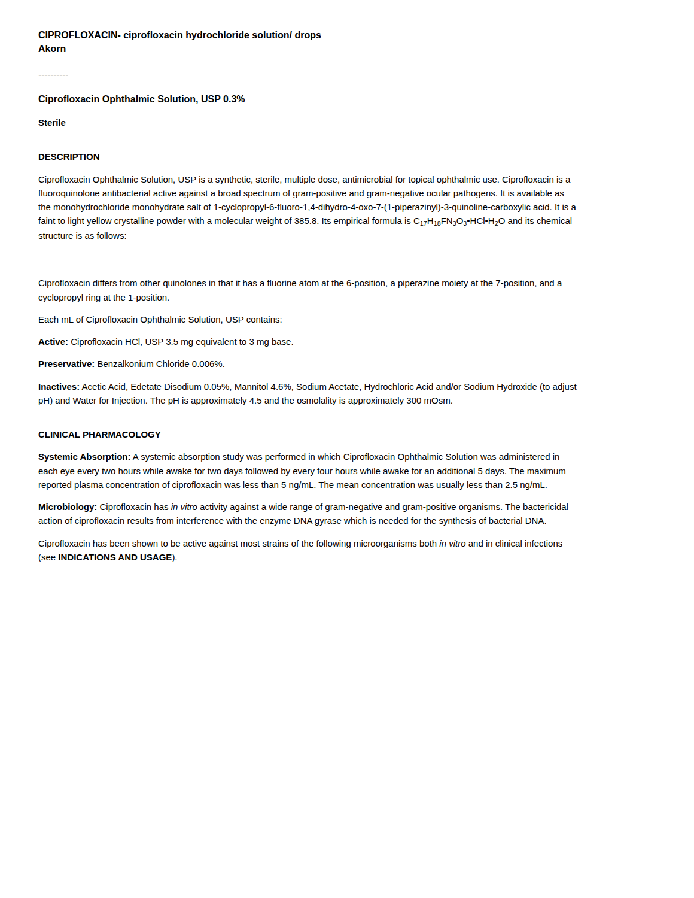CIPROFLOXACIN- ciprofloxacin hydrochloride solution/ drops
Akorn
----------
Ciprofloxacin Ophthalmic Solution, USP 0.3%
Sterile
DESCRIPTION
Ciprofloxacin Ophthalmic Solution, USP is a synthetic, sterile, multiple dose, antimicrobial for topical ophthalmic use. Ciprofloxacin is a fluoroquinolone antibacterial active against a broad spectrum of gram-positive and gram-negative ocular pathogens. It is available as the monohydrochloride monohydrate salt of 1-cyclopropyl-6-fluoro-1,4-dihydro-4-oxo-7-(1-piperazinyl)-3-quinoline-carboxylic acid. It is a faint to light yellow crystalline powder with a molecular weight of 385.8. Its empirical formula is C17H18FN3O3•HCl•H2O and its chemical structure is as follows:
Ciprofloxacin differs from other quinolones in that it has a fluorine atom at the 6-position, a piperazine moiety at the 7-position, and a cyclopropyl ring at the 1-position.
Each mL of Ciprofloxacin Ophthalmic Solution, USP contains:
Active: Ciprofloxacin HCl, USP 3.5 mg equivalent to 3 mg base.
Preservative: Benzalkonium Chloride 0.006%.
Inactives: Acetic Acid, Edetate Disodium 0.05%, Mannitol 4.6%, Sodium Acetate, Hydrochloric Acid and/or Sodium Hydroxide (to adjust pH) and Water for Injection. The pH is approximately 4.5 and the osmolality is approximately 300 mOsm.
CLINICAL PHARMACOLOGY
Systemic Absorption: A systemic absorption study was performed in which Ciprofloxacin Ophthalmic Solution was administered in each eye every two hours while awake for two days followed by every four hours while awake for an additional 5 days. The maximum reported plasma concentration of ciprofloxacin was less than 5 ng/mL. The mean concentration was usually less than 2.5 ng/mL.
Microbiology: Ciprofloxacin has in vitro activity against a wide range of gram-negative and gram-positive organisms. The bactericidal action of ciprofloxacin results from interference with the enzyme DNA gyrase which is needed for the synthesis of bacterial DNA.
Ciprofloxacin has been shown to be active against most strains of the following microorganisms both in vitro and in clinical infections (see INDICATIONS AND USAGE).